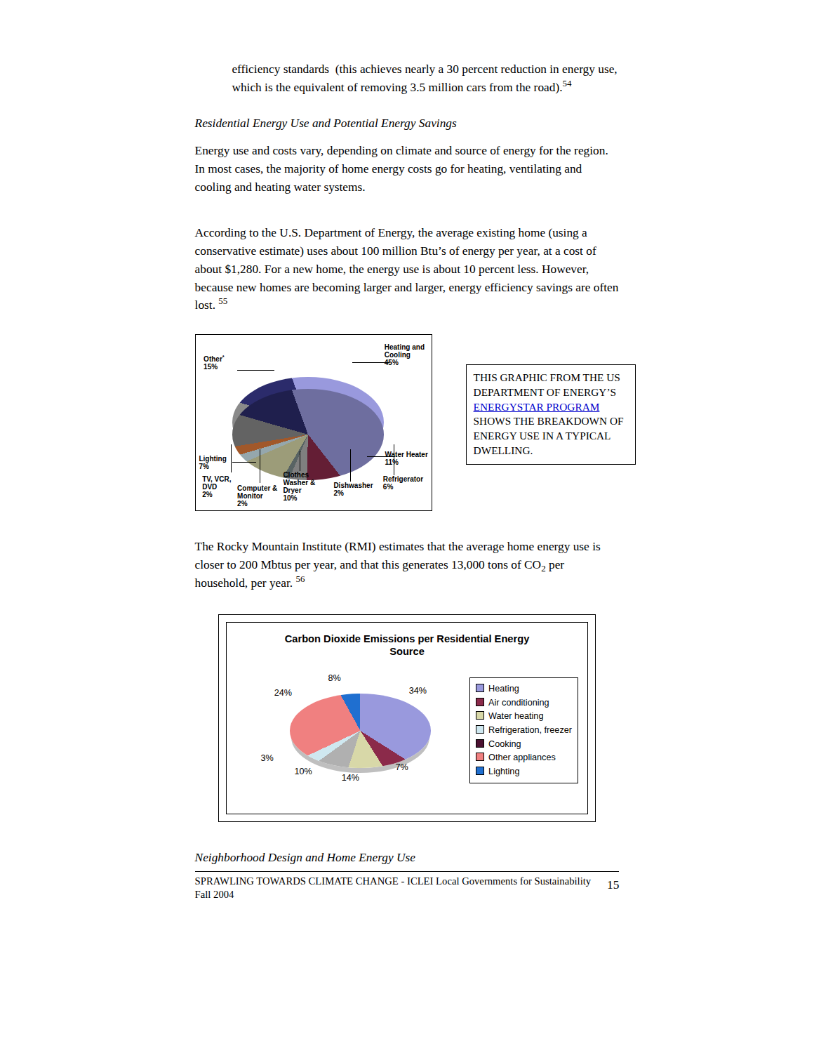efficiency standards (this achieves nearly a 30 percent reduction in energy use, which is the equivalent of removing 3.5 million cars from the road).54
Residential Energy Use and Potential Energy Savings
Energy use and costs vary, depending on climate and source of energy for the region. In most cases, the majority of home energy costs go for heating, ventilating and cooling and heating water systems.
According to the U.S. Department of Energy, the average existing home (using a conservative estimate) uses about 100 million Btu’s of energy per year, at a cost of about $1,280. For a new home, the energy use is about 10 percent less. However, because new homes are becoming larger and larger, energy efficiency savings are often lost. 55
Other*
15% Heating and
Cooling
45% Lighting
7% TV, VCR,
DVD
2% Computer &
Monitor
2% Clothes
Washer &
Dryer
10% Dishwasher
2% Refrigerator
6% Water Heater
11%
THIS GRAPHIC FROM THE US DEPARTMENT OF ENERGY’S ENERGYSTAR PROGRAM SHOWS THE BREAKDOWN OF ENERGY USE IN A TYPICAL DWELLING.
The Rocky Mountain Institute (RMI) estimates that the average home energy use is closer to 200 Mbtus per year, and that this generates 13,000 tons of CO2 per household, per year. 56
Carbon Dioxide Emissions per Residential Energy
Source
8% 24% 3% 10% 14% 7% 34%
Heating
Air conditioning
Water heating
Refrigeration, freezer
Cooking
Other appliances
Lighting
Neighborhood Design and Home Energy Use
SPRAWLING TOWARDS CLIMATE CHANGE - ICLEI Local Governments for Sustainability
Fall 2004
15